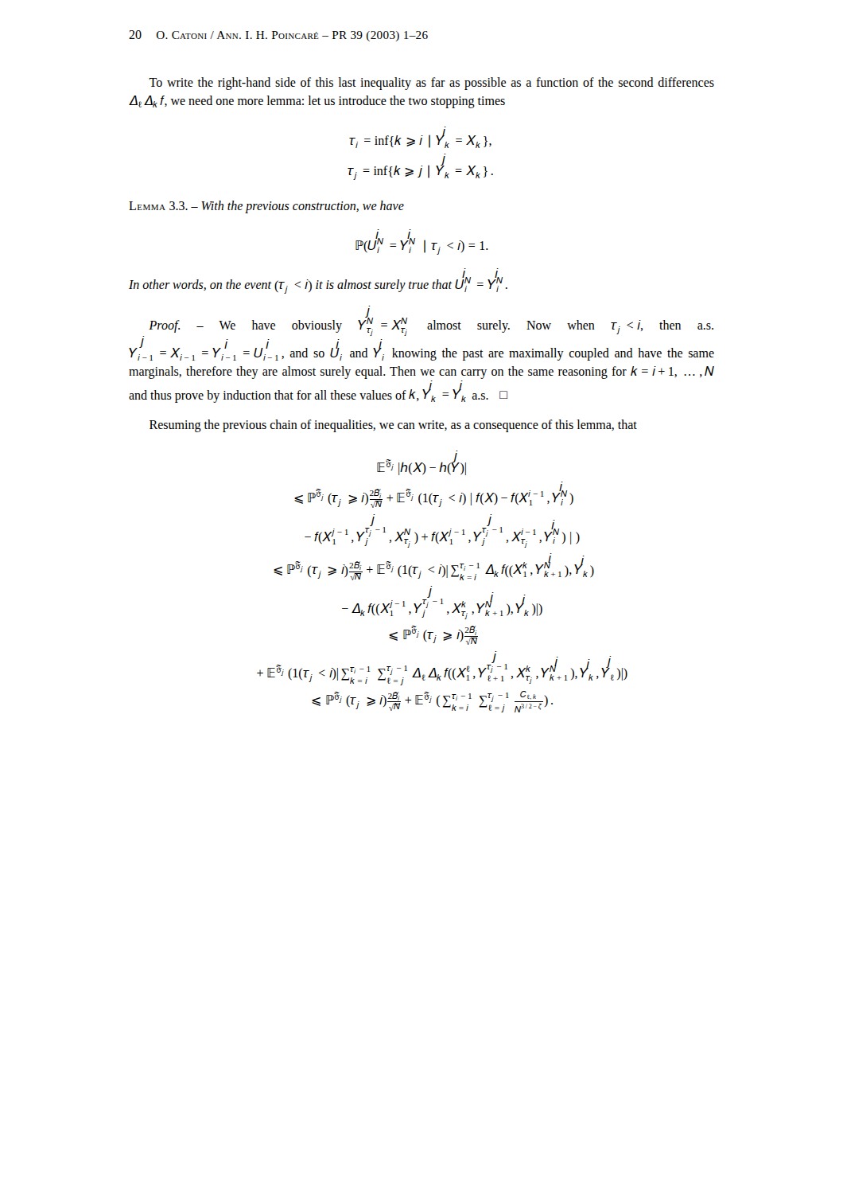20 O. Catoni / Ann. I. H. Poincaré – PR 39 (2003) 1–26
To write the right-hand side of this last inequality as far as possible as a function of the second differences ΔℓΔkf, we need one more lemma: let us introduce the two stopping times
τi = inf { k⩾i ∣ Yki = Xk } , τj = inf { k⩾j ∣ Ykj = Xk } .
Lemma 3.3. – With the previous construction, we have
ℙ ( UiNi = YiNi ∣ τj < i ) = 1.
In other words, on the event (τj<i) it is almost surely true that UiNi=YiNi.
Proof. – We have obviously YτjNj=XτjN almost surely. Now when τj<i, then a.s. Yi−1j=Xi−1=Yi−1i=Ui−1i, and so Uii and Yii knowing the past are maximally coupled and have the same marginals, therefore they are almost surely equal. Then we can carry on the same reasoning for k=i+1,…,N and thus prove by induction that for all these values of k, Yki=Yki a.s. □
Resuming the previous chain of inequalities, we can write, as a consequence of this lemma, that
𝔼𝔉j |h(X)−h(Yj)| ⩽ ℙ𝔉j (τj⩾i) 2Bi~N + 𝔼𝔉j ( 1(τj<i) |f(X)−f(X1i−1,YiNi) − f(X1j−1, Yjτj−1j, XτjN) + f(X1j−1, Yjτj−1j, Xτji−1, YiNi)|) ⩽ ℙ𝔉j (τj⩾i) 2Bi~N + 𝔼𝔉j ( 1(τj<i) | ∑k=iτi−1 Δkf ((X1k,Yk+1Ni),Yki) − Δkf ((X1j−1, Yjτj−1j, Xτjk, Yk+1Ni), Yki) |) ⩽ ℙ𝔉j (τj⩾i) 2Bi~N + 𝔼𝔉j ( 1(τj<i) | ∑k=iτi−1 ∑ℓ=jτj−1 ΔℓΔkf ((X1ℓ, Yℓ+1τj−1j, Xτjk, Yk+1Ni), Yki, Yℓj) | ) ⩽ ℙ𝔉j (τj⩾i) 2Bi~N + 𝔼𝔉j ( ∑k=iτi−1 ∑ℓ=jτj−1 Cℓ,kN3/2−ζ ) .